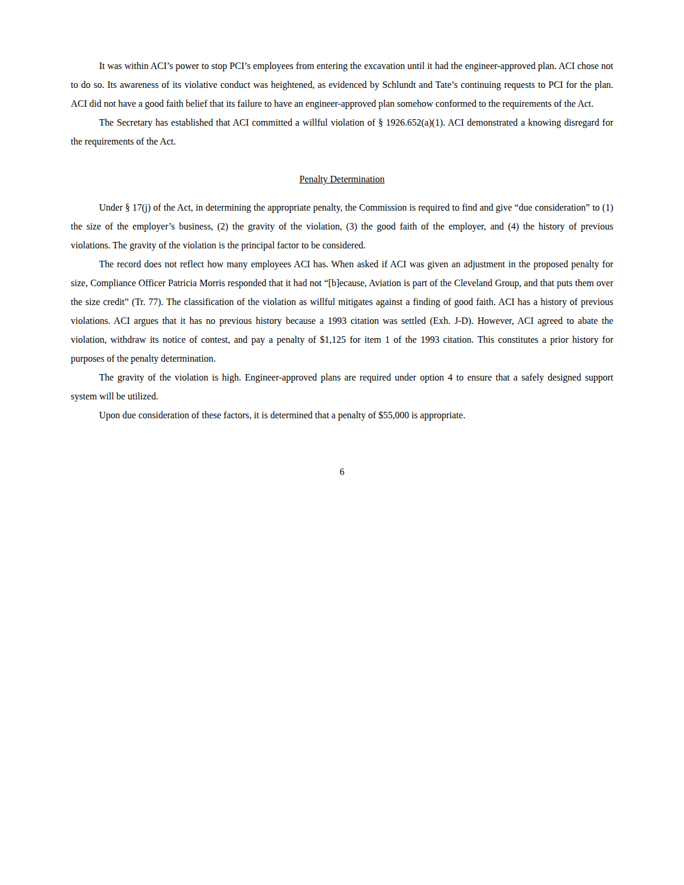It was within ACI’s power to stop PCI’s employees from entering the excavation until it had the engineer-approved plan. ACI chose not to do so. Its awareness of its violative conduct was heightened, as evidenced by Schlundt and Tate’s continuing requests to PCI for the plan. ACI did not have a good faith belief that its failure to have an engineer-approved plan somehow conformed to the requirements of the Act.
The Secretary has established that ACI committed a willful violation of § 1926.652(a)(1). ACI demonstrated a knowing disregard for the requirements of the Act.
Penalty Determination
Under § 17(j) of the Act, in determining the appropriate penalty, the Commission is required to find and give “due consideration” to (1) the size of the employer’s business, (2) the gravity of the violation, (3) the good faith of the employer, and (4) the history of previous violations. The gravity of the violation is the principal factor to be considered.
The record does not reflect how many employees ACI has. When asked if ACI was given an adjustment in the proposed penalty for size, Compliance Officer Patricia Morris responded that it had not “[b]ecause, Aviation is part of the Cleveland Group, and that puts them over the size credit” (Tr. 77). The classification of the violation as willful mitigates against a finding of good faith. ACI has a history of previous violations. ACI argues that it has no previous history because a 1993 citation was settled (Exh. J-D). However, ACI agreed to abate the violation, withdraw its notice of contest, and pay a penalty of $1,125 for item 1 of the 1993 citation. This constitutes a prior history for purposes of the penalty determination.
The gravity of the violation is high. Engineer-approved plans are required under option 4 to ensure that a safely designed support system will be utilized.
Upon due consideration of these factors, it is determined that a penalty of $55,000 is appropriate.
6